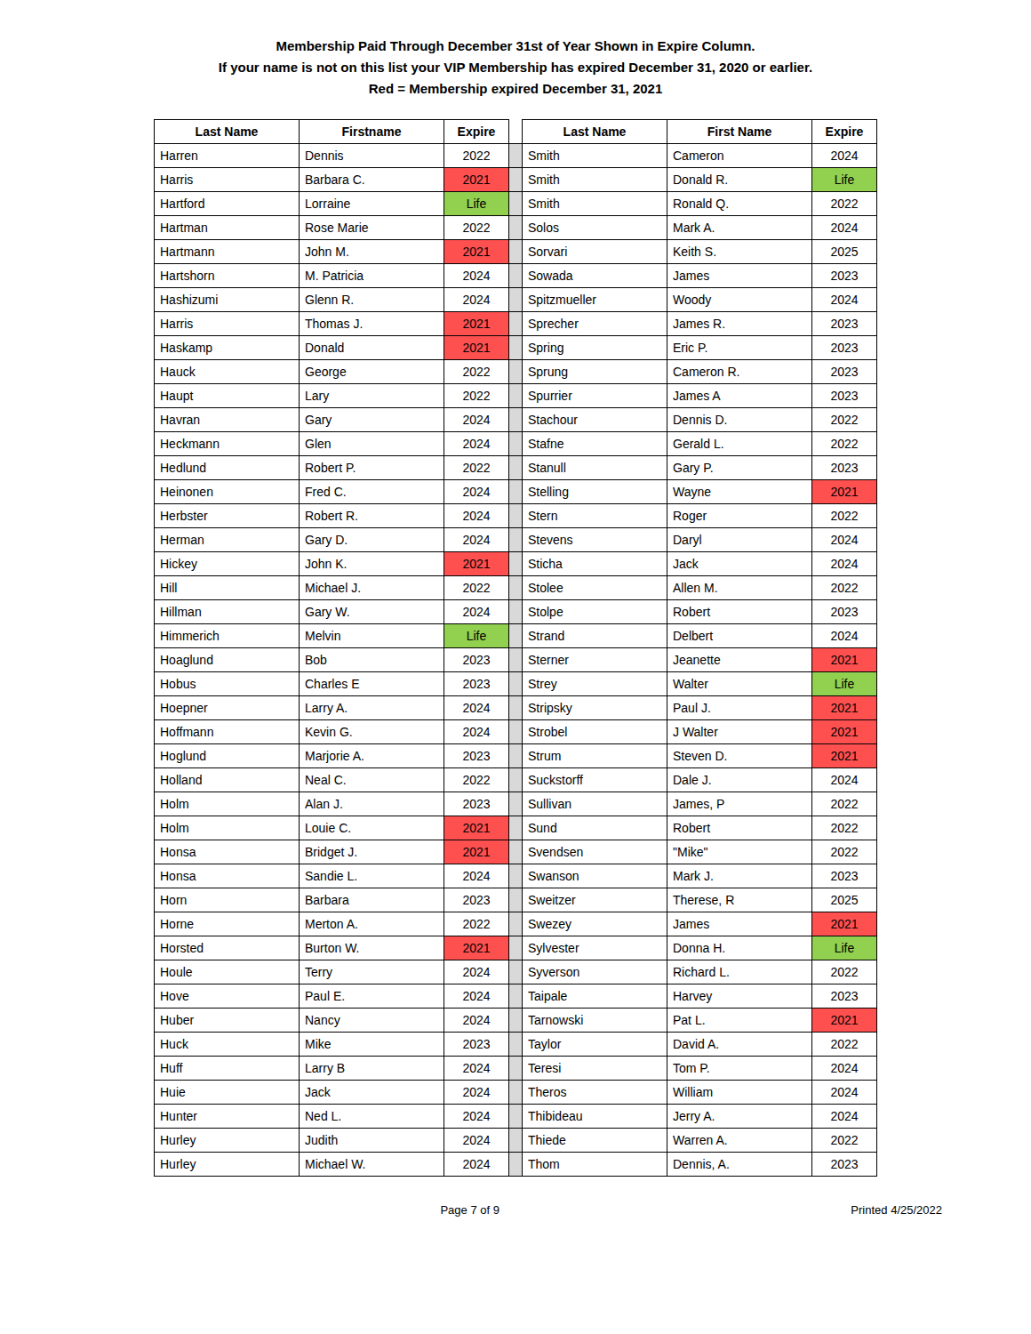Membership Paid Through December 31st of Year Shown in Expire Column.
If your name is not on this list your VIP Membership has expired December 31, 2020 or earlier.
Red = Membership expired December 31, 2021
| Last Name | Firstname | Expire | | Last Name | First Name | Expire |
| --- | --- | --- | --- | --- | --- | --- |
| Harren | Dennis | 2022 | | Smith | Cameron | 2024 |
| Harris | Barbara C. | 2021 | | Smith | Donald R. | Life |
| Hartford | Lorraine | Life | | Smith | Ronald Q. | 2022 |
| Hartman | Rose Marie | 2022 | | Solos | Mark A. | 2024 |
| Hartmann | John M. | 2021 | | Sorvari | Keith S. | 2025 |
| Hartshorn | M. Patricia | 2024 | | Sowada | James | 2023 |
| Hashizumi | Glenn R. | 2024 | | Spitzmueller | Woody | 2024 |
| Harris | Thomas J. | 2021 | | Sprecher | James R. | 2023 |
| Haskamp | Donald | 2021 | | Spring | Eric P. | 2023 |
| Hauck | George | 2022 | | Sprung | Cameron R. | 2023 |
| Haupt | Lary | 2022 | | Spurrier | James A | 2023 |
| Havran | Gary | 2024 | | Stachour | Dennis D. | 2022 |
| Heckmann | Glen | 2024 | | Stafne | Gerald L. | 2022 |
| Hedlund | Robert P. | 2022 | | Stanull | Gary P. | 2023 |
| Heinonen | Fred C. | 2024 | | Stelling | Wayne | 2021 |
| Herbster | Robert R. | 2024 | | Stern | Roger | 2022 |
| Herman | Gary D. | 2024 | | Stevens | Daryl | 2024 |
| Hickey | John K. | 2021 | | Sticha | Jack | 2024 |
| Hill | Michael J. | 2022 | | Stolee | Allen M. | 2022 |
| Hillman | Gary W. | 2024 | | Stolpe | Robert | 2023 |
| Himmerich | Melvin | Life | | Strand | Delbert | 2024 |
| Hoaglund | Bob | 2023 | | Sterner | Jeanette | 2021 |
| Hobus | Charles E | 2023 | | Strey | Walter | Life |
| Hoepner | Larry A. | 2024 | | Stripsky | Paul J. | 2021 |
| Hoffmann | Kevin G. | 2024 | | Strobel | J Walter | 2021 |
| Hoglund | Marjorie A. | 2023 | | Strum | Steven D. | 2021 |
| Holland | Neal C. | 2022 | | Suckstorff | Dale J. | 2024 |
| Holm | Alan J. | 2023 | | Sullivan | James, P | 2022 |
| Holm | Louie C. | 2021 | | Sund | Robert | 2022 |
| Honsa | Bridget J. | 2021 | | Svendsen | "Mike" | 2022 |
| Honsa | Sandie L. | 2024 | | Swanson | Mark J. | 2023 |
| Horn | Barbara | 2023 | | Sweitzer | Therese, R | 2025 |
| Horne | Merton A. | 2022 | | Swezey | James | 2021 |
| Horsted | Burton W. | 2021 | | Sylvester | Donna H. | Life |
| Houle | Terry | 2024 | | Syverson | Richard L. | 2022 |
| Hove | Paul E. | 2024 | | Taipale | Harvey | 2023 |
| Huber | Nancy | 2024 | | Tarnowski | Pat L. | 2021 |
| Huck | Mike | 2023 | | Taylor | David A. | 2022 |
| Huff | Larry B | 2024 | | Teresi | Tom P. | 2024 |
| Huie | Jack | 2024 | | Theros | William | 2024 |
| Hunter | Ned L. | 2024 | | Thibideau | Jerry A. | 2024 |
| Hurley | Judith | 2024 | | Thiede | Warren A. | 2022 |
| Hurley | Michael W. | 2024 | | Thom | Dennis, A. | 2023 |
Page 7 of 9 Printed 4/25/2022